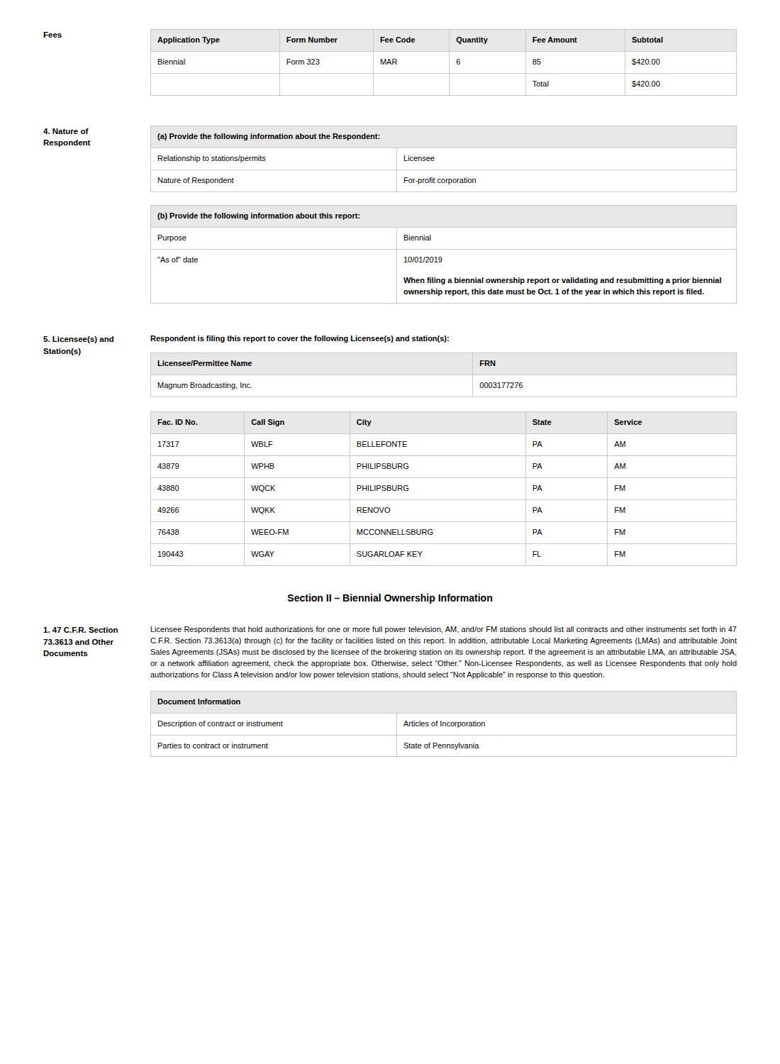| Fees | / Application Type / Form Number / Fee Code / Quantity / Fee Amount / Subtotal / / --- / --- / --- / --- / --- / --- / / Biennial / Form 323 / MAR / 6 / 85 / $420.00 / / / / / / Total / $420.00 / |
| 4. Nature of Respondent | / (a) Provide the following information about the Respondent: / / Relationship to stations/permits / Licensee / / Nature of Respondent / For-profit corporation / / (b) Provide the following information about this report: / / Purpose / Biennial / / "As of" date / 10/01/2019 When filing a biennial ownership report or validating and resubmitting a prior biennial ownership report, this date must be Oct. 1 of the year in which this report is filed. / |
| 5. Licensee(s) and Station(s) | Respondent is filing this report to cover the following Licensee(s) and station(s): / Licensee/Permittee Name / FRN / / --- / --- / / Magnum Broadcasting, Inc. / 0003177276 / / Fac. ID No. / Call Sign / City / State / Service / / --- / --- / --- / --- / --- / / 17317 / WBLF / BELLEFONTE / PA / AM / / 43879 / WPHB / PHILIPSBURG / PA / AM / / 43880 / WQCK / PHILIPSBURG / PA / FM / / 49266 / WQKK / RENOVO / PA / FM / / 76438 / WEEO-FM / MCCONNELLSBURG / PA / FM / / 190443 / WGAY / SUGARLOAF KEY / FL / FM / |
Section II – Biennial Ownership Information
| 1. 47 C.F.R. Section 73.3613 and Other Documents | Licensee Respondents that hold authorizations for one or more full power television, AM, and/or FM stations should list all contracts and other instruments set forth in 47 C.F.R. Section 73.3613(a) through (c) for the facility or facilities listed on this report. In addition, attributable Local Marketing Agreements (LMAs) and attributable Joint Sales Agreements (JSAs) must be disclosed by the licensee of the brokering station on its ownership report. If the agreement is an attributable LMA, an attributable JSA, or a network affiliation agreement, check the appropriate box. Otherwise, select “Other.” Non-Licensee Respondents, as well as Licensee Respondents that only hold authorizations for Class A television and/or low power television stations, should select “Not Applicable” in response to this question. / Document Information / / Description of contract or instrument / Articles of Incorporation / / Parties to contract or instrument / State of Pennsylvania / |